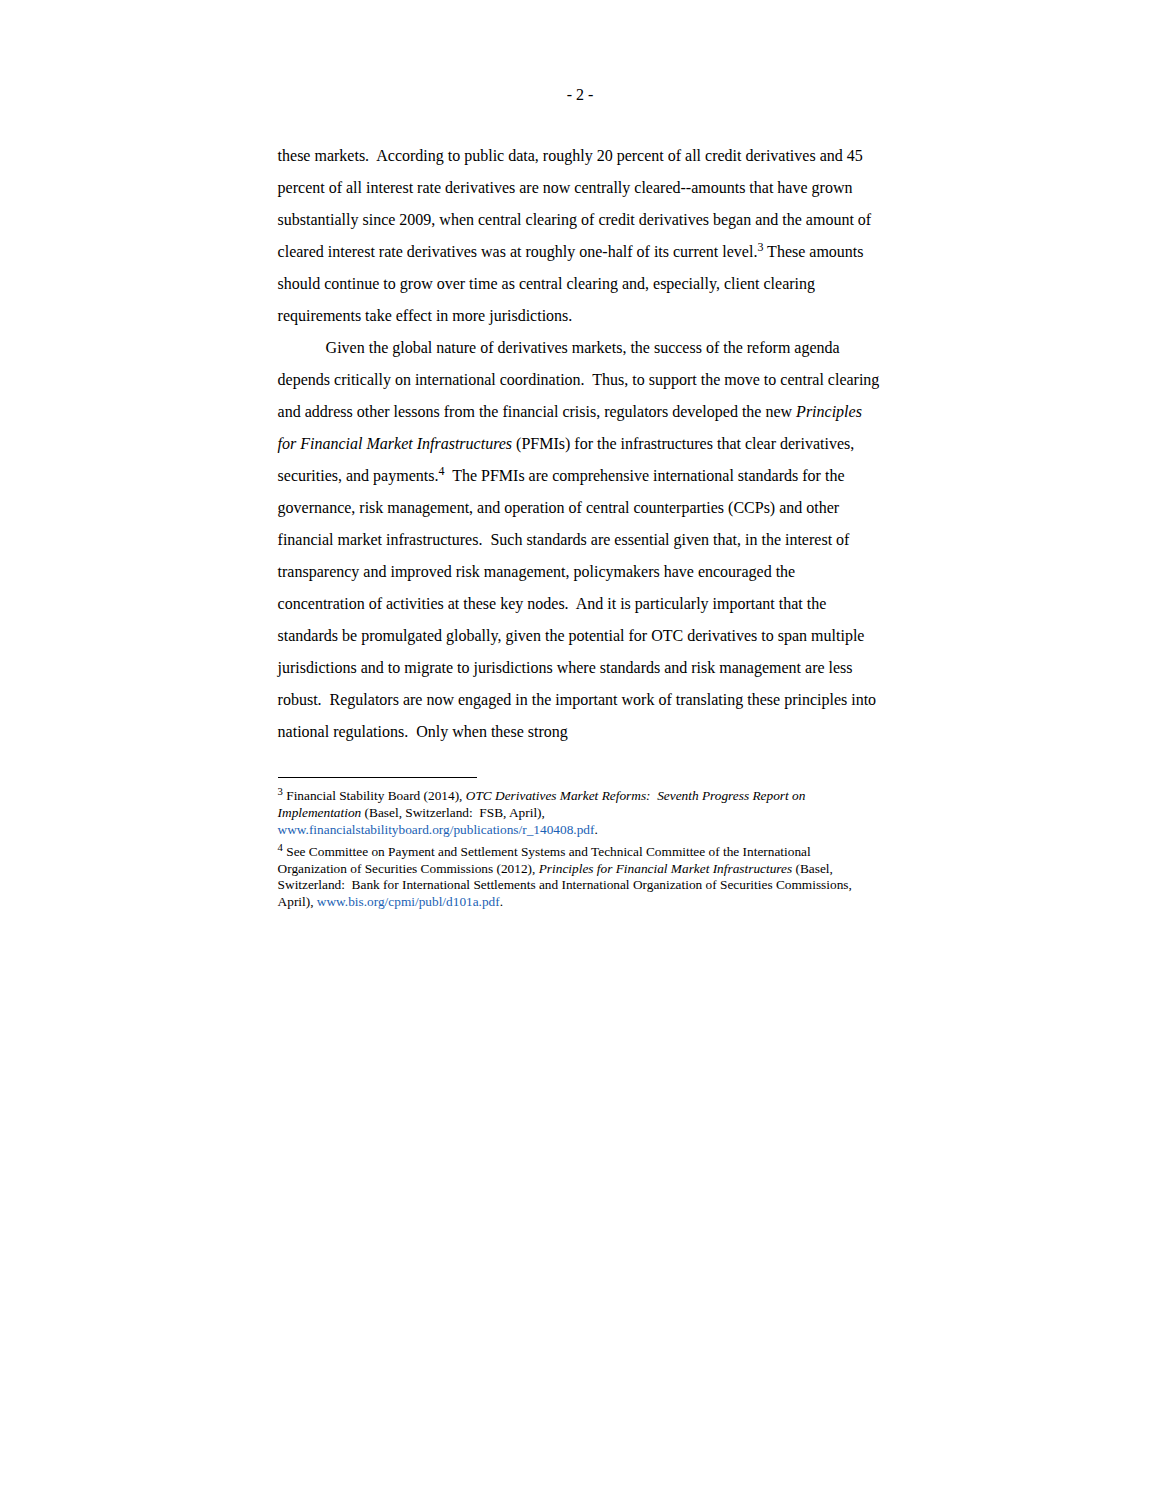- 2 -
these markets. According to public data, roughly 20 percent of all credit derivatives and 45 percent of all interest rate derivatives are now centrally cleared--amounts that have grown substantially since 2009, when central clearing of credit derivatives began and the amount of cleared interest rate derivatives was at roughly one-half of its current level.3 These amounts should continue to grow over time as central clearing and, especially, client clearing requirements take effect in more jurisdictions.
Given the global nature of derivatives markets, the success of the reform agenda depends critically on international coordination. Thus, to support the move to central clearing and address other lessons from the financial crisis, regulators developed the new Principles for Financial Market Infrastructures (PFMIs) for the infrastructures that clear derivatives, securities, and payments.4 The PFMIs are comprehensive international standards for the governance, risk management, and operation of central counterparties (CCPs) and other financial market infrastructures. Such standards are essential given that, in the interest of transparency and improved risk management, policymakers have encouraged the concentration of activities at these key nodes. And it is particularly important that the standards be promulgated globally, given the potential for OTC derivatives to span multiple jurisdictions and to migrate to jurisdictions where standards and risk management are less robust. Regulators are now engaged in the important work of translating these principles into national regulations. Only when these strong
3 Financial Stability Board (2014), OTC Derivatives Market Reforms: Seventh Progress Report on Implementation (Basel, Switzerland: FSB, April),
www.financialstabilityboard.org/publications/r_140408.pdf.
4 See Committee on Payment and Settlement Systems and Technical Committee of the International Organization of Securities Commissions (2012), Principles for Financial Market Infrastructures (Basel, Switzerland: Bank for International Settlements and International Organization of Securities Commissions, April), www.bis.org/cpmi/publ/d101a.pdf.